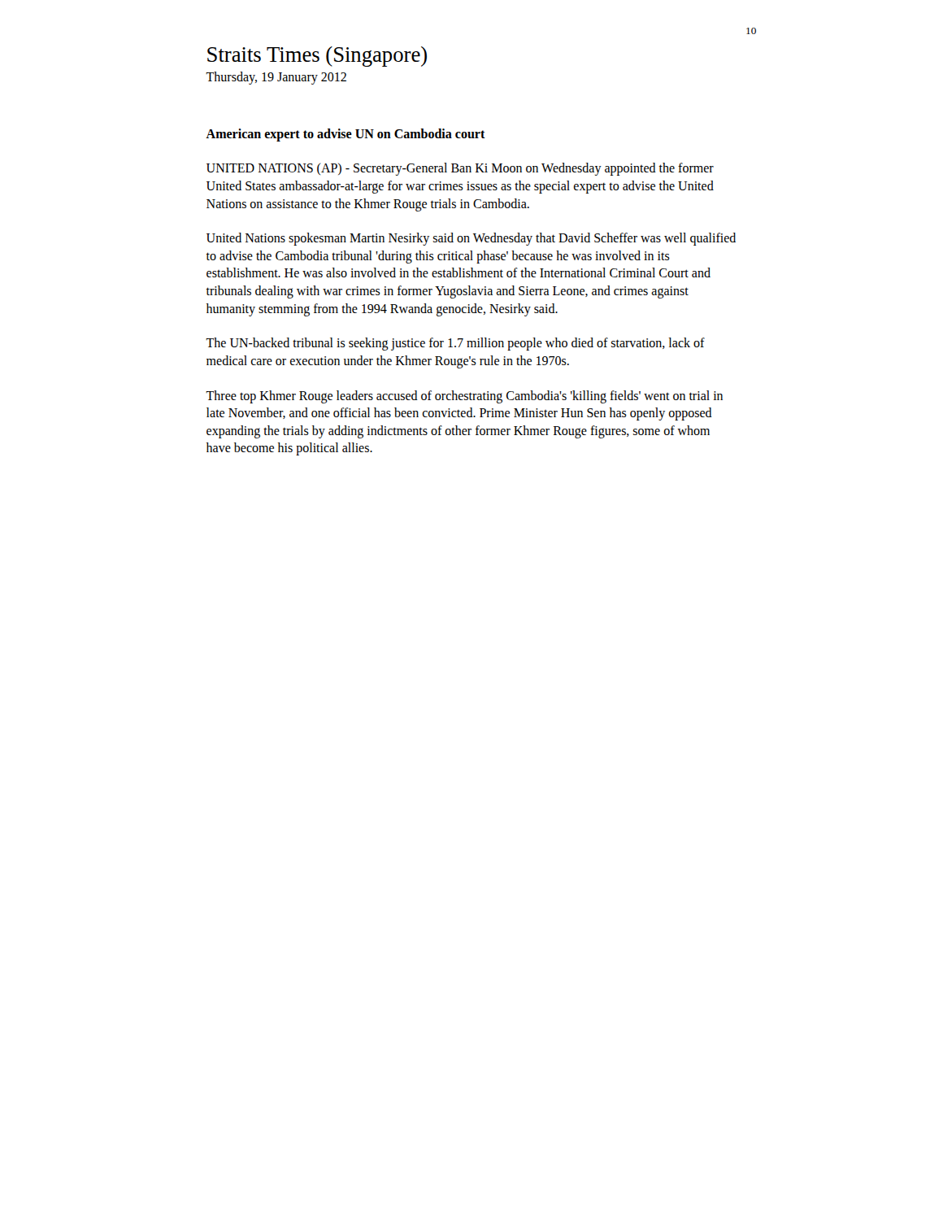10
Straits Times (Singapore)
Thursday, 19 January 2012
American expert to advise UN on Cambodia court
UNITED NATIONS (AP) - Secretary-General Ban Ki Moon on Wednesday appointed the former United States ambassador-at-large for war crimes issues as the special expert to advise the United Nations on assistance to the Khmer Rouge trials in Cambodia.
United Nations spokesman Martin Nesirky said on Wednesday that David Scheffer was well qualified to advise the Cambodia tribunal 'during this critical phase' because he was involved in its establishment. He was also involved in the establishment of the International Criminal Court and tribunals dealing with war crimes in former Yugoslavia and Sierra Leone, and crimes against humanity stemming from the 1994 Rwanda genocide, Nesirky said.
The UN-backed tribunal is seeking justice for 1.7 million people who died of starvation, lack of medical care or execution under the Khmer Rouge's rule in the 1970s.
Three top Khmer Rouge leaders accused of orchestrating Cambodia's 'killing fields' went on trial in late November, and one official has been convicted. Prime Minister Hun Sen has openly opposed expanding the trials by adding indictments of other former Khmer Rouge figures, some of whom have become his political allies.